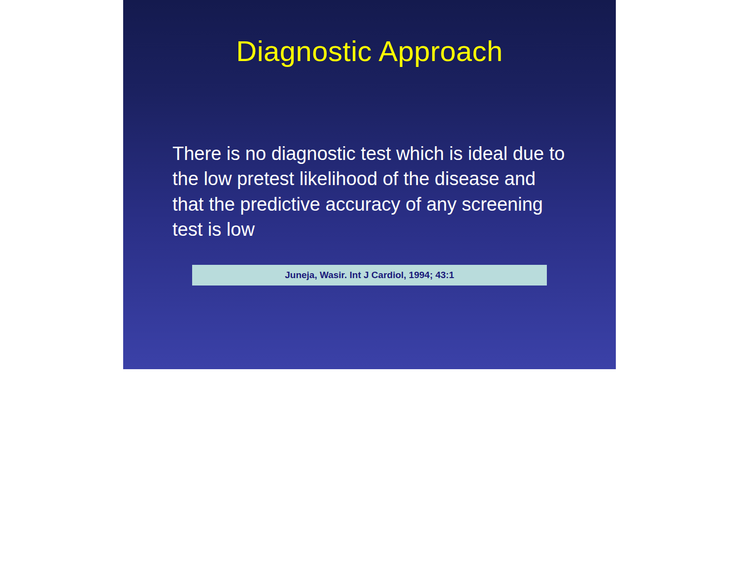Diagnostic Approach
There is no diagnostic test which is ideal due to the low pretest likelihood of the disease and that the predictive accuracy of any screening test is low
Juneja, Wasir. Int J Cardiol, 1994; 43:1